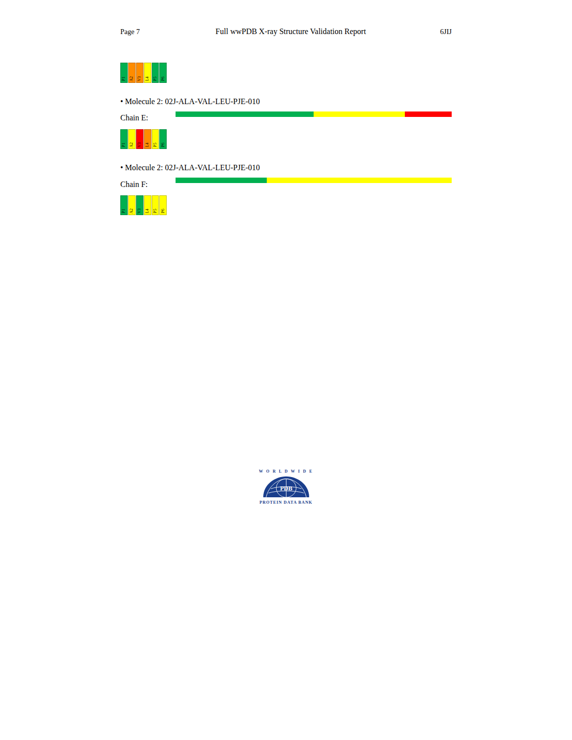Page 7
Full wwPDB X-ray Structure Validation Report
6JIJ
P1
A2
V3
L4
P5
P6
•Molecule 2: 02J-ALA-VAL-LEU-PJE-010
Chain E:
50%
33%
17%
P1
A2
V3
L4
P5
P6
•Molecule 2: 02J-ALA-VAL-LEU-PJE-010
Chain F:
33%
67%
P1
A2
V3
L4
P5
P6
W O R L D W I D E
PDB
PROTEIN DATA BANK